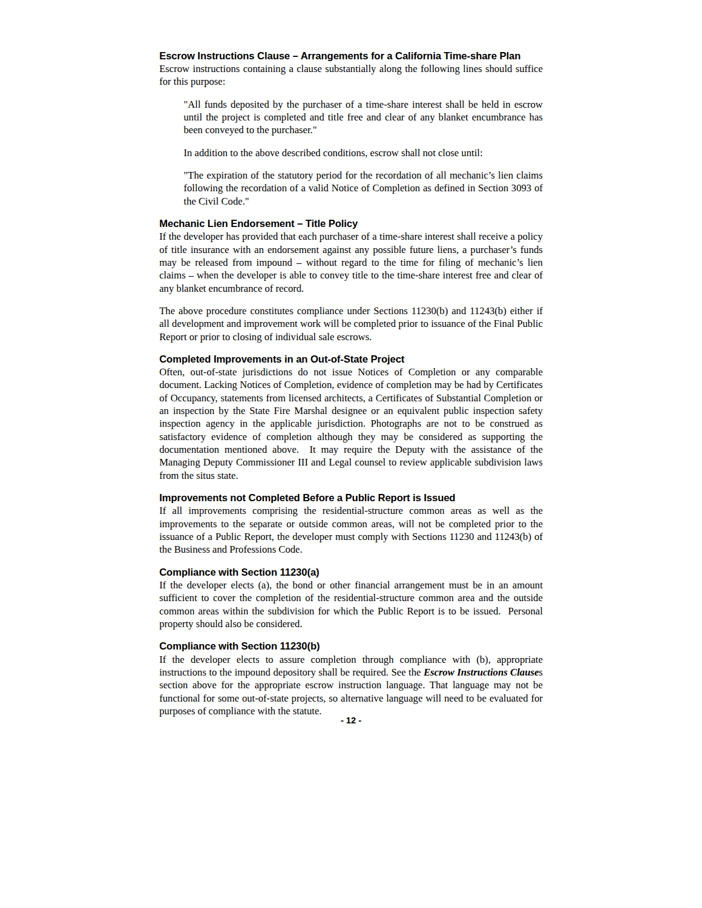Escrow Instructions Clause – Arrangements for a California Time-share Plan
Escrow instructions containing a clause substantially along the following lines should suffice for this purpose:
"All funds deposited by the purchaser of a time-share interest shall be held in escrow until the project is completed and title free and clear of any blanket encumbrance has been conveyed to the purchaser."
In addition to the above described conditions, escrow shall not close until:
"The expiration of the statutory period for the recordation of all mechanic’s lien claims following the recordation of a valid Notice of Completion as defined in Section 3093 of the Civil Code."
Mechanic Lien Endorsement – Title Policy
If the developer has provided that each purchaser of a time-share interest shall receive a policy of title insurance with an endorsement against any possible future liens, a purchaser’s funds may be released from impound – without regard to the time for filing of mechanic’s lien claims – when the developer is able to convey title to the time-share interest free and clear of any blanket encumbrance of record.
The above procedure constitutes compliance under Sections 11230(b) and 11243(b) either if all development and improvement work will be completed prior to issuance of the Final Public Report or prior to closing of individual sale escrows.
Completed Improvements in an Out-of-State Project
Often, out-of-state jurisdictions do not issue Notices of Completion or any comparable document. Lacking Notices of Completion, evidence of completion may be had by Certificates of Occupancy, statements from licensed architects, a Certificates of Substantial Completion or an inspection by the State Fire Marshal designee or an equivalent public inspection safety inspection agency in the applicable jurisdiction. Photographs are not to be construed as satisfactory evidence of completion although they may be considered as supporting the documentation mentioned above. It may require the Deputy with the assistance of the Managing Deputy Commissioner III and Legal counsel to review applicable subdivision laws from the situs state.
Improvements not Completed Before a Public Report is Issued
If all improvements comprising the residential-structure common areas as well as the improvements to the separate or outside common areas, will not be completed prior to the issuance of a Public Report, the developer must comply with Sections 11230 and 11243(b) of the Business and Professions Code.
Compliance with Section 11230(a)
If the developer elects (a), the bond or other financial arrangement must be in an amount sufficient to cover the completion of the residential-structure common area and the outside common areas within the subdivision for which the Public Report is to be issued. Personal property should also be considered.
Compliance with Section 11230(b)
If the developer elects to assure completion through compliance with (b), appropriate instructions to the impound depository shall be required. See the Escrow Instructions Clauses section above for the appropriate escrow instruction language. That language may not be functional for some out-of-state projects, so alternative language will need to be evaluated for purposes of compliance with the statute.
- 12 -